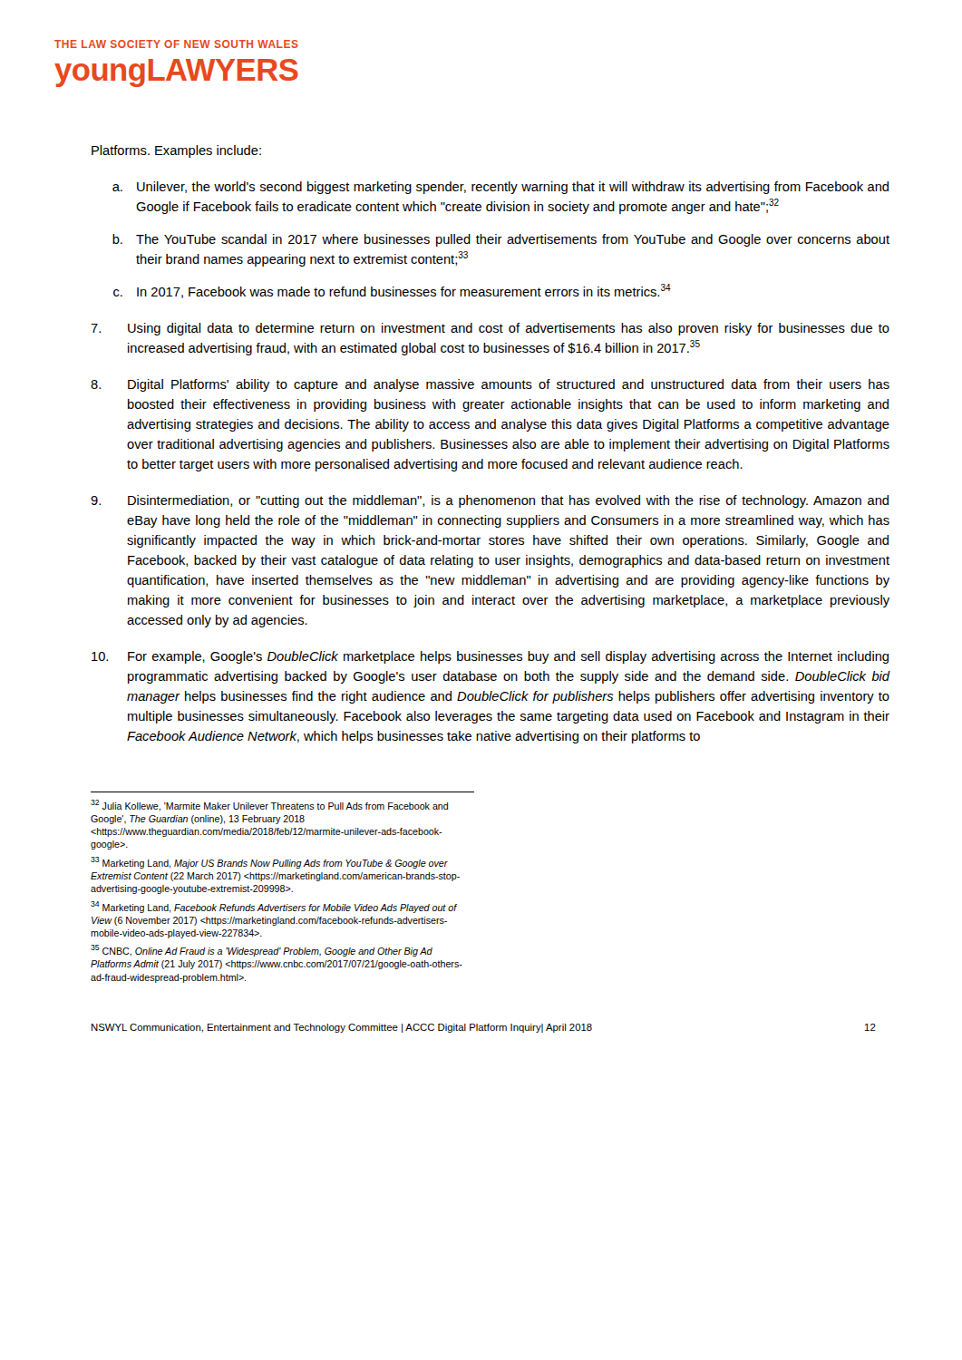THE LAW SOCIETY OF NEW SOUTH WALES
youngLAWYERS
Platforms. Examples include:
Unilever, the world's second biggest marketing spender, recently warning that it will withdraw its advertising from Facebook and Google if Facebook fails to eradicate content which "create division in society and promote anger and hate";32
The YouTube scandal in 2017 where businesses pulled their advertisements from YouTube and Google over concerns about their brand names appearing next to extremist content;33
In 2017, Facebook was made to refund businesses for measurement errors in its metrics.34
Using digital data to determine return on investment and cost of advertisements has also proven risky for businesses due to increased advertising fraud, with an estimated global cost to businesses of $16.4 billion in 2017.35
Digital Platforms' ability to capture and analyse massive amounts of structured and unstructured data from their users has boosted their effectiveness in providing business with greater actionable insights that can be used to inform marketing and advertising strategies and decisions. The ability to access and analyse this data gives Digital Platforms a competitive advantage over traditional advertising agencies and publishers. Businesses also are able to implement their advertising on Digital Platforms to better target users with more personalised advertising and more focused and relevant audience reach.
Disintermediation, or "cutting out the middleman", is a phenomenon that has evolved with the rise of technology. Amazon and eBay have long held the role of the "middleman" in connecting suppliers and Consumers in a more streamlined way, which has significantly impacted the way in which brick-and-mortar stores have shifted their own operations. Similarly, Google and Facebook, backed by their vast catalogue of data relating to user insights, demographics and data-based return on investment quantification, have inserted themselves as the "new middleman" in advertising and are providing agency-like functions by making it more convenient for businesses to join and interact over the advertising marketplace, a marketplace previously accessed only by ad agencies.
For example, Google's DoubleClick marketplace helps businesses buy and sell display advertising across the Internet including programmatic advertising backed by Google's user database on both the supply side and the demand side. DoubleClick bid manager helps businesses find the right audience and DoubleClick for publishers helps publishers offer advertising inventory to multiple businesses simultaneously. Facebook also leverages the same targeting data used on Facebook and Instagram in their Facebook Audience Network, which helps businesses take native advertising on their platforms to
32 Julia Kollewe, 'Marmite Maker Unilever Threatens to Pull Ads from Facebook and Google', The Guardian (online), 13 February 2018 <https://www.theguardian.com/media/2018/feb/12/marmite-unilever-ads-facebook-google>.
33 Marketing Land, Major US Brands Now Pulling Ads from YouTube & Google over Extremist Content (22 March 2017) <https://marketingland.com/american-brands-stop-advertising-google-youtube-extremist-209998>.
34 Marketing Land, Facebook Refunds Advertisers for Mobile Video Ads Played out of View (6 November 2017) <https://marketingland.com/facebook-refunds-advertisers-mobile-video-ads-played-view-227834>.
35 CNBC, Online Ad Fraud is a 'Widespread' Problem, Google and Other Big Ad Platforms Admit (21 July 2017) <https://www.cnbc.com/2017/07/21/google-oath-others-ad-fraud-widespread-problem.html>.
NSWYL Communication, Entertainment and Technology Committee | ACCC Digital Platform Inquiry| April 2018 12